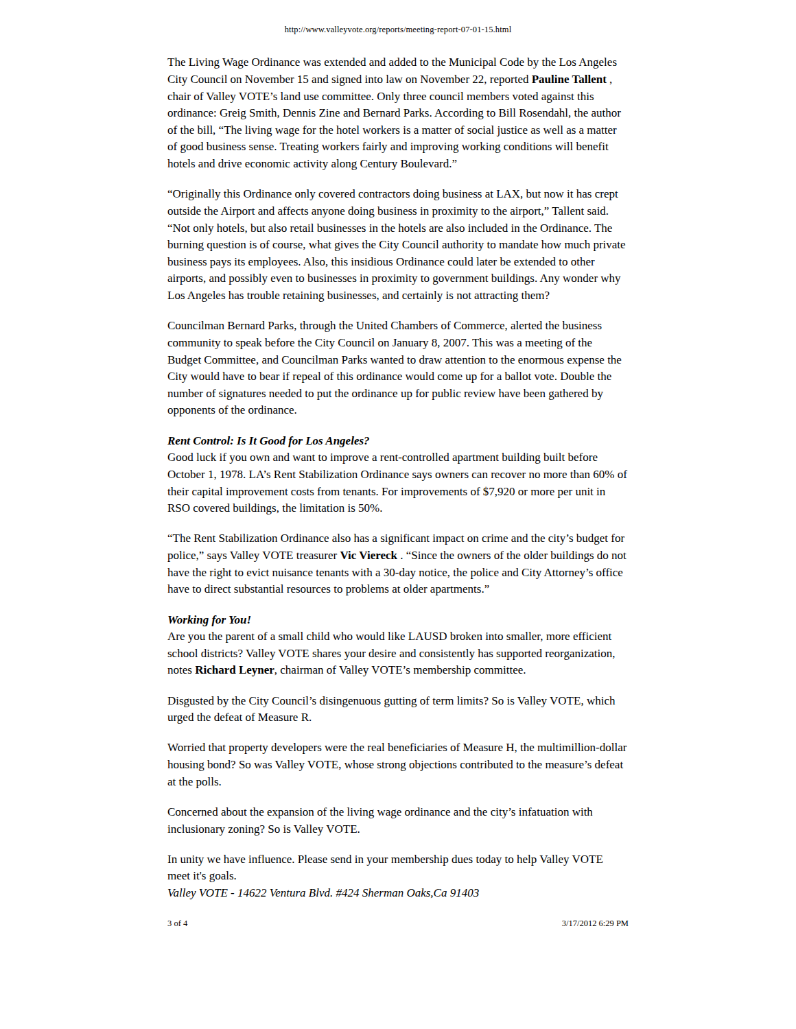http://www.valleyvote.org/reports/meeting-report-07-01-15.html
The Living Wage Ordinance was extended and added to the Municipal Code by the Los Angeles City Council on November 15 and signed into law on November 22, reported Pauline Tallent , chair of Valley VOTE’s land use committee. Only three council members voted against this ordinance: Greig Smith, Dennis Zine and Bernard Parks. According to Bill Rosendahl, the author of the bill, “The living wage for the hotel workers is a matter of social justice as well as a matter of good business sense. Treating workers fairly and improving working conditions will benefit hotels and drive economic activity along Century Boulevard.”
“Originally this Ordinance only covered contractors doing business at LAX, but now it has crept outside the Airport and affects anyone doing business in proximity to the airport,” Tallent said. “Not only hotels, but also retail businesses in the hotels are also included in the Ordinance. The burning question is of course, what gives the City Council authority to mandate how much private business pays its employees. Also, this insidious Ordinance could later be extended to other airports, and possibly even to businesses in proximity to government buildings. Any wonder why Los Angeles has trouble retaining businesses, and certainly is not attracting them?
Councilman Bernard Parks, through the United Chambers of Commerce, alerted the business community to speak before the City Council on January 8, 2007. This was a meeting of the Budget Committee, and Councilman Parks wanted to draw attention to the enormous expense the City would have to bear if repeal of this ordinance would come up for a ballot vote. Double the number of signatures needed to put the ordinance up for public review have been gathered by opponents of the ordinance.
Rent Control: Is It Good for Los Angeles?
Good luck if you own and want to improve a rent-controlled apartment building built before October 1, 1978. LA’s Rent Stabilization Ordinance says owners can recover no more than 60% of their capital improvement costs from tenants. For improvements of $7,920 or more per unit in RSO covered buildings, the limitation is 50%.
“The Rent Stabilization Ordinance also has a significant impact on crime and the city’s budget for police,” says Valley VOTE treasurer Vic Viereck . “Since the owners of the older buildings do not have the right to evict nuisance tenants with a 30-day notice, the police and City Attorney’s office have to direct substantial resources to problems at older apartments.”
Working for You!
Are you the parent of a small child who would like LAUSD broken into smaller, more efficient school districts? Valley VOTE shares your desire and consistently has supported reorganization, notes Richard Leyner, chairman of Valley VOTE’s membership committee.
Disgusted by the City Council’s disingenuous gutting of term limits? So is Valley VOTE, which urged the defeat of Measure R.
Worried that property developers were the real beneficiaries of Measure H, the multimillion-dollar housing bond? So was Valley VOTE, whose strong objections contributed to the measure’s defeat at the polls.
Concerned about the expansion of the living wage ordinance and the city’s infatuation with inclusionary zoning? So is Valley VOTE.
In unity we have influence. Please send in your membership dues today to help Valley VOTE meet it's goals.
Valley VOTE - 14622 Ventura Blvd. #424 Sherman Oaks,Ca 91403
3 of 4 3/17/2012 6:29 PM